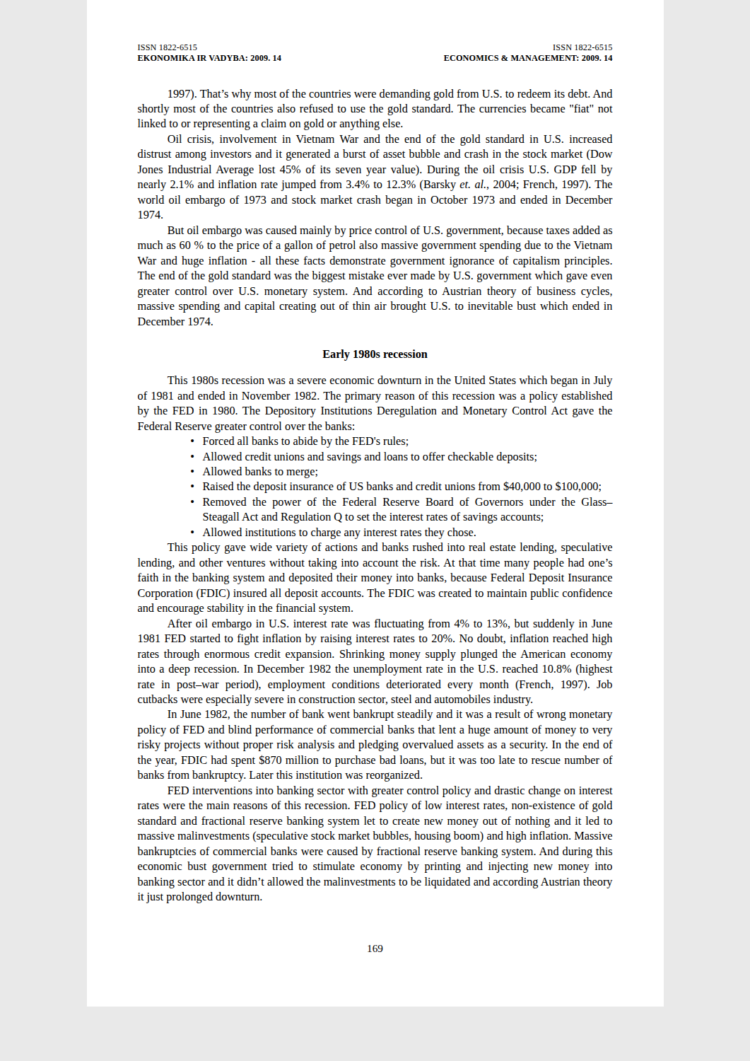ISSN 1822-6515 ISSN 1822-6515
EKONOMIKA IR VADYBA: 2009. 14 ECONOMICS & MANAGEMENT: 2009. 14
1997). That’s why most of the countries were demanding gold from U.S. to redeem its debt. And shortly most of the countries also refused to use the gold standard. The currencies became "fiat" not linked to or representing a claim on gold or anything else.
Oil crisis, involvement in Vietnam War and the end of the gold standard in U.S. increased distrust among investors and it generated a burst of asset bubble and crash in the stock market (Dow Jones Industrial Average lost 45% of its seven year value). During the oil crisis U.S. GDP fell by nearly 2.1% and inflation rate jumped from 3.4% to 12.3% (Barsky et. al., 2004; French, 1997). The world oil embargo of 1973 and stock market crash began in October 1973 and ended in December 1974.
But oil embargo was caused mainly by price control of U.S. government, because taxes added as much as 60 % to the price of a gallon of petrol also massive government spending due to the Vietnam War and huge inflation - all these facts demonstrate government ignorance of capitalism principles. The end of the gold standard was the biggest mistake ever made by U.S. government which gave even greater control over U.S. monetary system. And according to Austrian theory of business cycles, massive spending and capital creating out of thin air brought U.S. to inevitable bust which ended in December 1974.
Early 1980s recession
This 1980s recession was a severe economic downturn in the United States which began in July of 1981 and ended in November 1982. The primary reason of this recession was a policy established by the FED in 1980. The Depository Institutions Deregulation and Monetary Control Act gave the Federal Reserve greater control over the banks:
Forced all banks to abide by the FED's rules;
Allowed credit unions and savings and loans to offer checkable deposits;
Allowed banks to merge;
Raised the deposit insurance of US banks and credit unions from $40,000 to $100,000;
Removed the power of the Federal Reserve Board of Governors under the Glass–Steagall Act and Regulation Q to set the interest rates of savings accounts;
Allowed institutions to charge any interest rates they chose.
This policy gave wide variety of actions and banks rushed into real estate lending, speculative lending, and other ventures without taking into account the risk. At that time many people had one’s faith in the banking system and deposited their money into banks, because Federal Deposit Insurance Corporation (FDIC) insured all deposit accounts. The FDIC was created to maintain public confidence and encourage stability in the financial system.
After oil embargo in U.S. interest rate was fluctuating from 4% to 13%, but suddenly in June 1981 FED started to fight inflation by raising interest rates to 20%. No doubt, inflation reached high rates through enormous credit expansion. Shrinking money supply plunged the American economy into a deep recession. In December 1982 the unemployment rate in the U.S. reached 10.8% (highest rate in post–war period), employment conditions deteriorated every month (French, 1997). Job cutbacks were especially severe in construction sector, steel and automobiles industry.
In June 1982, the number of bank went bankrupt steadily and it was a result of wrong monetary policy of FED and blind performance of commercial banks that lent a huge amount of money to very risky projects without proper risk analysis and pledging overvalued assets as a security. In the end of the year, FDIC had spent $870 million to purchase bad loans, but it was too late to rescue number of banks from bankruptcy. Later this institution was reorganized.
FED interventions into banking sector with greater control policy and drastic change on interest rates were the main reasons of this recession. FED policy of low interest rates, non-existence of gold standard and fractional reserve banking system let to create new money out of nothing and it led to massive malinvestments (speculative stock market bubbles, housing boom) and high inflation. Massive bankruptcies of commercial banks were caused by fractional reserve banking system. And during this economic bust government tried to stimulate economy by printing and injecting new money into banking sector and it didn’t allowed the malinvestments to be liquidated and according Austrian theory it just prolonged downturn.
169